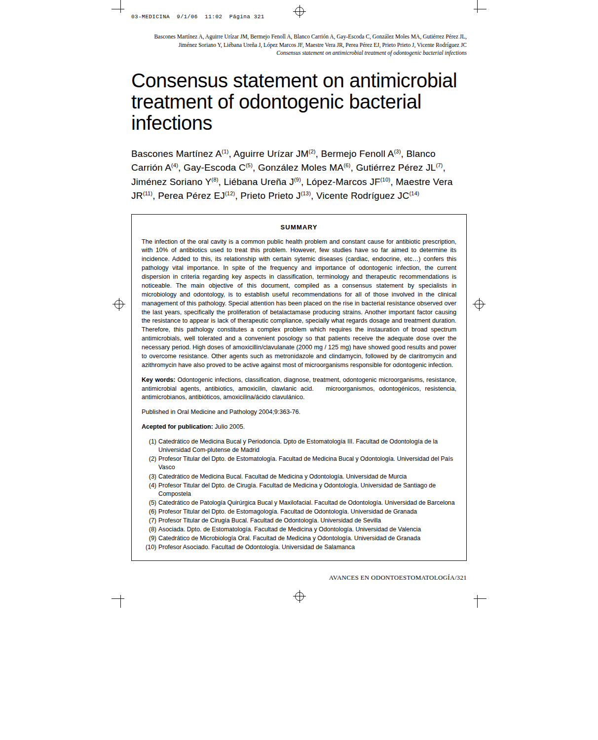03-MEDICINA 9/1/06 11:02 Página 321
Bascones Martínez A, Aguirre Urízar JM, Bermejo Fenoll A, Blanco Carrión A, Gay-Escoda C, González Moles MA, Gutiérrez Pérez JL,
Jiménez Soriano Y, Liébana Ureña J, López Marcos JF, Maestre Vera JR, Perea Pérez EJ, Prieto Prieto J, Vicente Rodríguez JC
Consensus statement on antimicrobial treatment of odontogenic bacterial infections
Consensus statement on antimicrobial treatment of odontogenic bacterial infections
Bascones Martínez A(1), Aguirre Urízar JM(2), Bermejo Fenoll A(3), Blanco Carrión A(4), Gay-Escoda C(5), González Moles MA(6), Gutiérrez Pérez JL(7), Jiménez Soriano Y(8), Liébana Ureña J(9), López-Marcos JF(10), Maestre Vera JR(11), Perea Pérez EJ(12), Prieto Prieto J(13), Vicente Rodríguez JC(14)
SUMMARY
The infection of the oral cavity is a common public health problem and constant cause for antibiotic prescription, with 10% of antibiotics used to treat this problem. However, few studies have so far aimed to determine its incidence. Added to this, its relationship with certain sytemic diseases (cardiac, endocrine, etc…) confers this pathology vital importance. In spite of the frequency and importance of odontogenic infection, the current dispersion in criteria regarding key aspects in classification, terminology and therapeutic recommendations is noticeable. The main objective of this document, compiled as a consensus statement by specialists in microbiology and odontology, is to establish useful recommendations for all of those involved in the clinical management of this pathology. Special attention has been placed on the rise in bacterial resistance observed over the last years, specifically the proliferation of betalactamase producing strains. Another important factor causing the resistance to appear is lack of therapeutic compliance, specially what regards dosage and treatment duration. Therefore, this pathology constitutes a complex problem which requires the instauration of broad spectrum antimicrobials, well tolerated and a convenient posology so that patients receive the adequate dose over the necessary period. High doses of amoxicillin/clavulanate (2000 mg / 125 mg) have showed good results and power to overcome resistance. Other agents such as metronidazole and clindamycin, followed by de claritromycin and azithromycin have also proved to be active against most of microorganisms responsible for odontogenic infection.
Key words: Odontogenic infections, classification, diagnose, treatment, odontogenic microorganisms, resistance, antimicrobial agents, antibiotics, amoxicilin, clawlanic acid. microorganismos, odontogénicos, resistencia, antimicrobianos, antibióticos, amoxicilina/ácido clavulánico.
Published in Oral Medicine and Pathology 2004;9:363-76.
Acepted for publication: Julio 2005.
Catedrático de Medicina Bucal y Periodoncia. Dpto de Estomatología III. Facultad de Odontología de la Universidad Com-plutense de Madrid
Profesor Titular del Dpto. de Estomatología. Facultad de Medicina Bucal y Odontología. Universidad del País Vasco
Catedrático de Medicina Bucal. Facultad de Medicina y Odontología. Universidad de Murcia
Profesor Titular del Dpto. de Cirugía. Facultad de Medicina y Odontología. Universidad de Santiago de Compostela
Catedrático de Patología Quirúrgica Bucal y Maxilofacial. Facultad de Odontología. Universidad de Barcelona
Profesor Titular del Dpto. de Estomagología. Facultad de Odontología. Universidad de Granada
Profesor Titular de Cirugía Bucal. Facultad de Odontología. Universidad de Sevilla
Asociada. Dpto. de Estomatología. Facultad de Medicina y Odontología. Universidad de Valencia
Catedrático de Microbiología Oral. Facultad de Medicina y Odontología. Universidad de Granada
Profesor Asociado. Facultad de Odontología. Universidad de Salamanca
AVANCES EN ODONTOESTOMATOLOGÍA/321